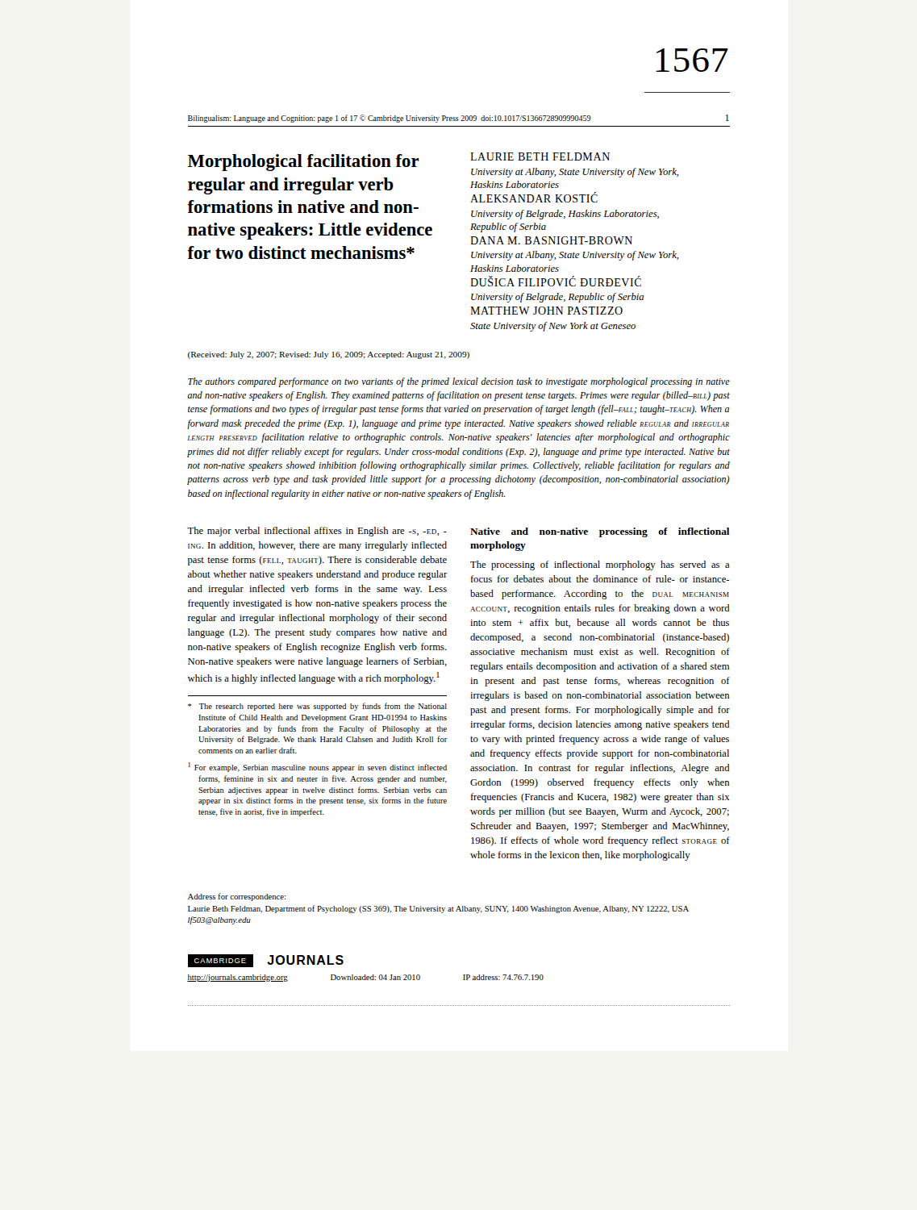1567
Bilingualism: Language and Cognition: page 1 of 17 © Cambridge University Press 2009 doi:10.1017/S1366728909990459 1
Morphological facilitation for regular and irregular verb formations in native and non-native speakers: Little evidence for two distinct mechanisms*
LAURIE BETH FELDMAN
University at Albany, State University of New York,
Haskins Laboratories
ALEKSANDAR KOSTIĆ
University of Belgrade, Haskins Laboratories,
Republic of Serbia
DANA M. BASNIGHT-BROWN
University at Albany, State University of New York,
Haskins Laboratories
DUŠICA FILIPOVIĆ ĐURĐEVIĆ
University of Belgrade, Republic of Serbia
MATTHEW JOHN PASTIZZO
State University of New York at Geneseo
(Received: July 2, 2007; Revised: July 16, 2009; Accepted: August 21, 2009)
The authors compared performance on two variants of the primed lexical decision task to investigate morphological processing in native and non-native speakers of English. They examined patterns of facilitation on present tense targets. Primes were regular (billed–bill) past tense formations and two types of irregular past tense forms that varied on preservation of target length (fell–fall; taught–teach). When a forward mask preceded the prime (Exp. 1), language and prime type interacted. Native speakers showed reliable regular and irregular length preserved facilitation relative to orthographic controls. Non-native speakers' latencies after morphological and orthographic primes did not differ reliably except for regulars. Under cross-modal conditions (Exp. 2), language and prime type interacted. Native but not non-native speakers showed inhibition following orthographically similar primes. Collectively, reliable facilitation for regulars and patterns across verb type and task provided little support for a processing dichotomy (decomposition, non-combinatorial association) based on inflectional regularity in either native or non-native speakers of English.
The major verbal inflectional affixes in English are -s, -ed, -ing. In addition, however, there are many irregularly inflected past tense forms (fell, taught). There is considerable debate about whether native speakers understand and produce regular and irregular inflected verb forms in the same way. Less frequently investigated is how non-native speakers process the regular and irregular inflectional morphology of their second language (L2). The present study compares how native and non-native speakers of English recognize English verb forms. Non-native speakers were native language learners of Serbian, which is a highly inflected language with a rich morphology.1
* The research reported here was supported by funds from the National Institute of Child Health and Development Grant HD-01994 to Haskins Laboratories and by funds from the Faculty of Philosophy at the University of Belgrade. We thank Harald Clahsen and Judith Kroll for comments on an earlier draft.
1 For example, Serbian masculine nouns appear in seven distinct inflected forms, feminine in six and neuter in five. Across gender and number, Serbian adjectives appear in twelve distinct forms. Serbian verbs can appear in six distinct forms in the present tense, six forms in the future tense, five in aorist, five in imperfect.
Native and non-native processing of inflectional morphology
The processing of inflectional morphology has served as a focus for debates about the dominance of rule- or instance-based performance. According to the dual mechanism account, recognition entails rules for breaking down a word into stem + affix but, because all words cannot be thus decomposed, a second non-combinatorial (instance-based) associative mechanism must exist as well. Recognition of regulars entails decomposition and activation of a shared stem in present and past tense forms, whereas recognition of irregulars is based on non-combinatorial association between past and present forms. For morphologically simple and for irregular forms, decision latencies among native speakers tend to vary with printed frequency across a wide range of values and frequency effects provide support for non-combinatorial association. In contrast for regular inflections, Alegre and Gordon (1999) observed frequency effects only when frequencies (Francis and Kucera, 1982) were greater than six words per million (but see Baayen, Wurm and Aycock, 2007; Schreuder and Baayen, 1997; Stemberger and MacWhinney, 1986). If effects of whole word frequency reflect storage of whole forms in the lexicon then, like morphologically
Address for correspondence:
Laurie Beth Feldman, Department of Psychology (SS 369), The University at Albany, SUNY, 1400 Washington Avenue, Albany, NY 12222, USA
lf503@albany.edu
CAMBRIDGE JOURNALS
http://journals.cambridge.org Downloaded: 04 Jan 2010 IP address: 74.76.7.190